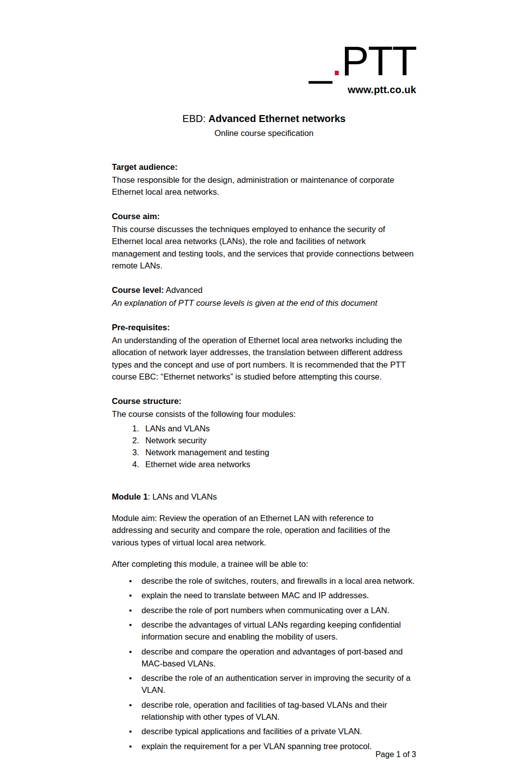_. PTT
www.ptt.co.uk
EBD: Advanced Ethernet networks
Online course specification
Target audience:
Those responsible for the design, administration or maintenance of corporate Ethernet local area networks.
Course aim:
This course discusses the techniques employed to enhance the security of Ethernet local area networks (LANs), the role and facilities of network management and testing tools, and the services that provide connections between remote LANs.
Course level:
Advanced
An explanation of PTT course levels is given at the end of this document
Pre-requisites:
An understanding of the operation of Ethernet local area networks including the allocation of network layer addresses, the translation between different address types and the concept and use of port numbers. It is recommended that the PTT course EBC: “Ethernet networks” is studied before attempting this course.
Course structure:
The course consists of the following four modules:
LANs and VLANs
Network security
Network management and testing
Ethernet wide area networks
Module 1: LANs and VLANs
Module aim: Review the operation of an Ethernet LAN with reference to addressing and security and compare the role, operation and facilities of the various types of virtual local area network.
After completing this module, a trainee will be able to:
describe the role of switches, routers, and firewalls in a local area network.
explain the need to translate between MAC and IP addresses.
describe the role of port numbers when communicating over a LAN.
describe the advantages of virtual LANs regarding keeping confidential information secure and enabling the mobility of users.
describe and compare the operation and advantages of port-based and MAC-based VLANs.
describe the role of an authentication server in improving the security of a VLAN.
describe role, operation and facilities of tag-based VLANs and their relationship with other types of VLAN.
describe typical applications and facilities of a private VLAN.
explain the requirement for a per VLAN spanning tree protocol.
Page 1 of 3